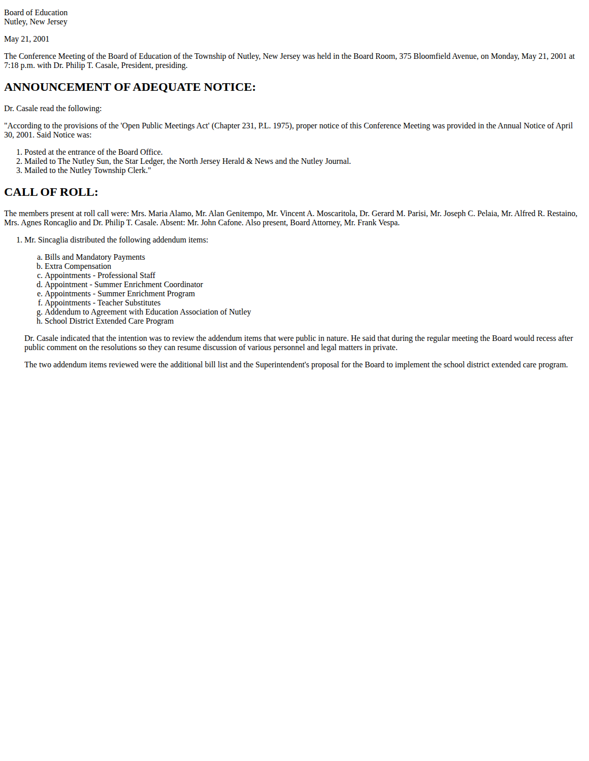Board of Education
Nutley, New Jersey
May 21, 2001
The Conference Meeting of the Board of Education of the Township of Nutley, New Jersey was held in the Board Room, 375 Bloomfield Avenue, on Monday, May 21, 2001 at 7:18 p.m. with Dr. Philip T. Casale, President, presiding.
ANNOUNCEMENT OF ADEQUATE NOTICE:
Dr. Casale read the following:
"According to the provisions of the 'Open Public Meetings Act' (Chapter 231, P.L. 1975), proper notice of this Conference Meeting was provided in the Annual Notice of April 30, 2001. Said Notice was:
Posted at the entrance of the Board Office.
Mailed to The Nutley Sun, the Star Ledger, the North Jersey Herald & News and the Nutley Journal.
Mailed to the Nutley Township Clerk."
CALL OF ROLL:
The members present at roll call were: Mrs. Maria Alamo, Mr. Alan Genitempo, Mr. Vincent A. Moscaritola, Dr. Gerard M. Parisi, Mr. Joseph C. Pelaia, Mr. Alfred R. Restaino, Mrs. Agnes Roncaglio and Dr. Philip T. Casale. Absent: Mr. John Cafone. Also present, Board Attorney, Mr. Frank Vespa.
Mr. Sincaglia distributed the following addendum items:
Bills and Mandatory Payments
Extra Compensation
Appointments - Professional Staff
Appointment - Summer Enrichment Coordinator
Appointments - Summer Enrichment Program
Appointments - Teacher Substitutes
Addendum to Agreement with Education Association of Nutley
School District Extended Care Program
Dr. Casale indicated that the intention was to review the addendum items that were public in nature. He said that during the regular meeting the Board would recess after public comment on the resolutions so they can resume discussion of various personnel and legal matters in private.
The two addendum items reviewed were the additional bill list and the Superintendent's proposal for the Board to implement the school district extended care program.